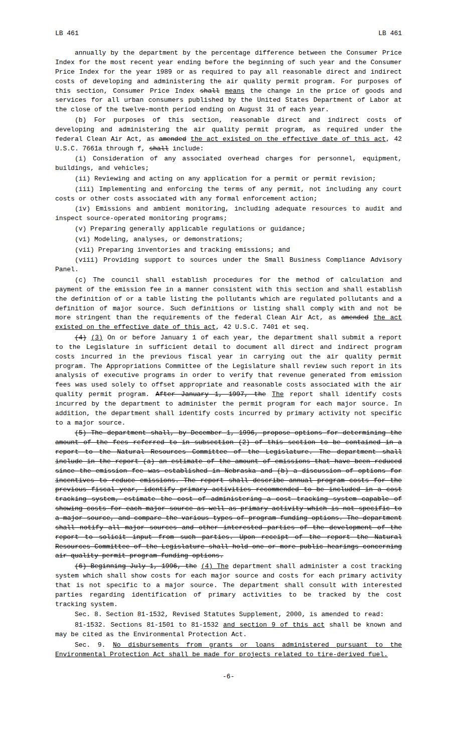LB 461 LB 461
annually by the department by the percentage difference between the Consumer Price Index for the most recent year ending before the beginning of such year and the Consumer Price Index for the year 1989 or as required to pay all reasonable direct and indirect costs of developing and administering the air quality permit program. For purposes of this section, Consumer Price Index shall means the change in the price of goods and services for all urban consumers published by the United States Department of Labor at the close of the twelve-month period ending on August 31 of each year.
(b) For purposes of this section, reasonable direct and indirect costs of developing and administering the air quality permit program, as required under the federal Clean Air Act, as amended the act existed on the effective date of this act, 42 U.S.C. 7661a through f, shall include:
(i) Consideration of any associated overhead charges for personnel, equipment, buildings, and vehicles;
(ii) Reviewing and acting on any application for a permit or permit revision;
(iii) Implementing and enforcing the terms of any permit, not including any court costs or other costs associated with any formal enforcement action;
(iv) Emissions and ambient monitoring, including adequate resources to audit and inspect source-operated monitoring programs;
(v) Preparing generally applicable regulations or guidance;
(vi) Modeling, analyses, or demonstrations;
(vii) Preparing inventories and tracking emissions; and
(viii) Providing support to sources under the Small Business Compliance Advisory Panel.
(c) The council shall establish procedures for the method of calculation and payment of the emission fee in a manner consistent with this section and shall establish the definition of or a table listing the pollutants which are regulated pollutants and a definition of major source. Such definitions or listing shall comply with and not be more stringent than the requirements of the federal Clean Air Act, as amended the act existed on the effective date of this act, 42 U.S.C. 7401 et seq.
(4) (3) On or before January 1 of each year, the department shall submit a report to the Legislature in sufficient detail to document all direct and indirect program costs incurred in the previous fiscal year in carrying out the air quality permit program. The Appropriations Committee of the Legislature shall review such report in its analysis of executive programs in order to verify that revenue generated from emission fees was used solely to offset appropriate and reasonable costs associated with the air quality permit program. After January 1, 1997, the The report shall identify costs incurred by the department to administer the permit program for each major source. In addition, the department shall identify costs incurred by primary activity not specific to a major source.
(5) The department shall, by December 1, 1996, propose options for determining the amount of the fees referred to in subsection (2) of this section to be contained in a report to the Natural Resources Committee of the Legislature. The department shall include in the report (a) an estimate of the amount of emissions that have been reduced since the emission fee was established in Nebraska and (b) a discussion of options for incentives to reduce emissions. The report shall describe annual program costs for the previous fiscal year, identify primary activities recommended to be included in a cost tracking system, estimate the cost of administering a cost tracking system capable of showing costs for each major source as well as primary activity which is not specific to a major source, and compare the various types of program funding options. The department shall notify all major sources and other interested parties of the development of the report to solicit input from such parties. Upon receipt of the report the Natural Resources Committee of the Legislature shall hold one or more public hearings concerning air quality permit program funding options.
(6) Beginning July 1, 1996, the (4) The department shall administer a cost tracking system which shall show costs for each major source and costs for each primary activity that is not specific to a major source. The department shall consult with interested parties regarding identification of primary activities to be tracked by the cost tracking system.
Sec. 8. Section 81-1532, Revised Statutes Supplement, 2000, is amended to read:
81-1532. Sections 81-1501 to 81-1532 and section 9 of this act shall be known and may be cited as the Environmental Protection Act.
Sec. 9. No disbursements from grants or loans administered pursuant to the Environmental Protection Act shall be made for projects related to tire-derived fuel.
-6-